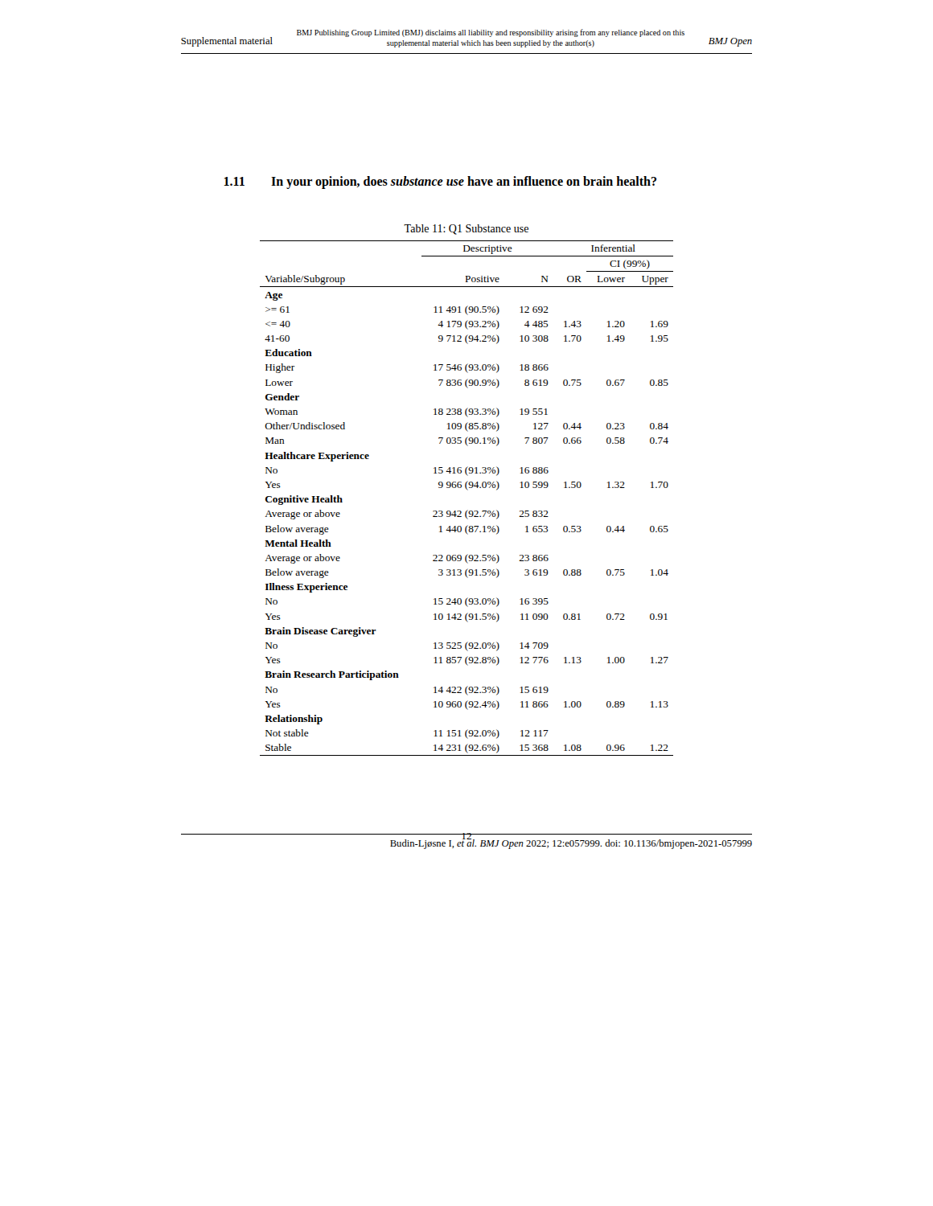Supplemental material
BMJ Publishing Group Limited (BMJ) disclaims all liability and responsibility arising from any reliance placed on this supplemental material which has been supplied by the author(s)
BMJ Open
1.11 In your opinion, does substance use have an influence on brain health?
Table 11: Q1 Substance use
| | Descriptive | Inferential |
| --- | --- | --- |
| | | | | CI (99%) |
| Variable/Subgroup | Positive | N | OR | Lower | Upper |
| Age | | | | | |
| >= 61 | 11 491 (90.5%) | 12 692 | | | |
| <= 40 | 4 179 (93.2%) | 4 485 | 1.43 | 1.20 | 1.69 |
| 41-60 | 9 712 (94.2%) | 10 308 | 1.70 | 1.49 | 1.95 |
| Education | | | | | |
| Higher | 17 546 (93.0%) | 18 866 | | | |
| Lower | 7 836 (90.9%) | 8 619 | 0.75 | 0.67 | 0.85 |
| Gender | | | | | |
| Woman | 18 238 (93.3%) | 19 551 | | | |
| Other/Undisclosed | 109 (85.8%) | 127 | 0.44 | 0.23 | 0.84 |
| Man | 7 035 (90.1%) | 7 807 | 0.66 | 0.58 | 0.74 |
| Healthcare Experience | | | | | |
| No | 15 416 (91.3%) | 16 886 | | | |
| Yes | 9 966 (94.0%) | 10 599 | 1.50 | 1.32 | 1.70 |
| Cognitive Health | | | | | |
| Average or above | 23 942 (92.7%) | 25 832 | | | |
| Below average | 1 440 (87.1%) | 1 653 | 0.53 | 0.44 | 0.65 |
| Mental Health | | | | | |
| Average or above | 22 069 (92.5%) | 23 866 | | | |
| Below average | 3 313 (91.5%) | 3 619 | 0.88 | 0.75 | 1.04 |
| Illness Experience | | | | | |
| No | 15 240 (93.0%) | 16 395 | | | |
| Yes | 10 142 (91.5%) | 11 090 | 0.81 | 0.72 | 0.91 |
| Brain Disease Caregiver | | | | | |
| No | 13 525 (92.0%) | 14 709 | | | |
| Yes | 11 857 (92.8%) | 12 776 | 1.13 | 1.00 | 1.27 |
| Brain Research Participation | | | | | |
| No | 14 422 (92.3%) | 15 619 | | | |
| Yes | 10 960 (92.4%) | 11 866 | 1.00 | 0.89 | 1.13 |
| Relationship | | | | | |
| Not stable | 11 151 (92.0%) | 12 117 | | | |
| Stable | 14 231 (92.6%) | 15 368 | 1.08 | 0.96 | 1.22 |
12
Budin-Ljøsne I, et al. BMJ Open 2022; 12:e057999. doi: 10.1136/bmjopen-2021-057999